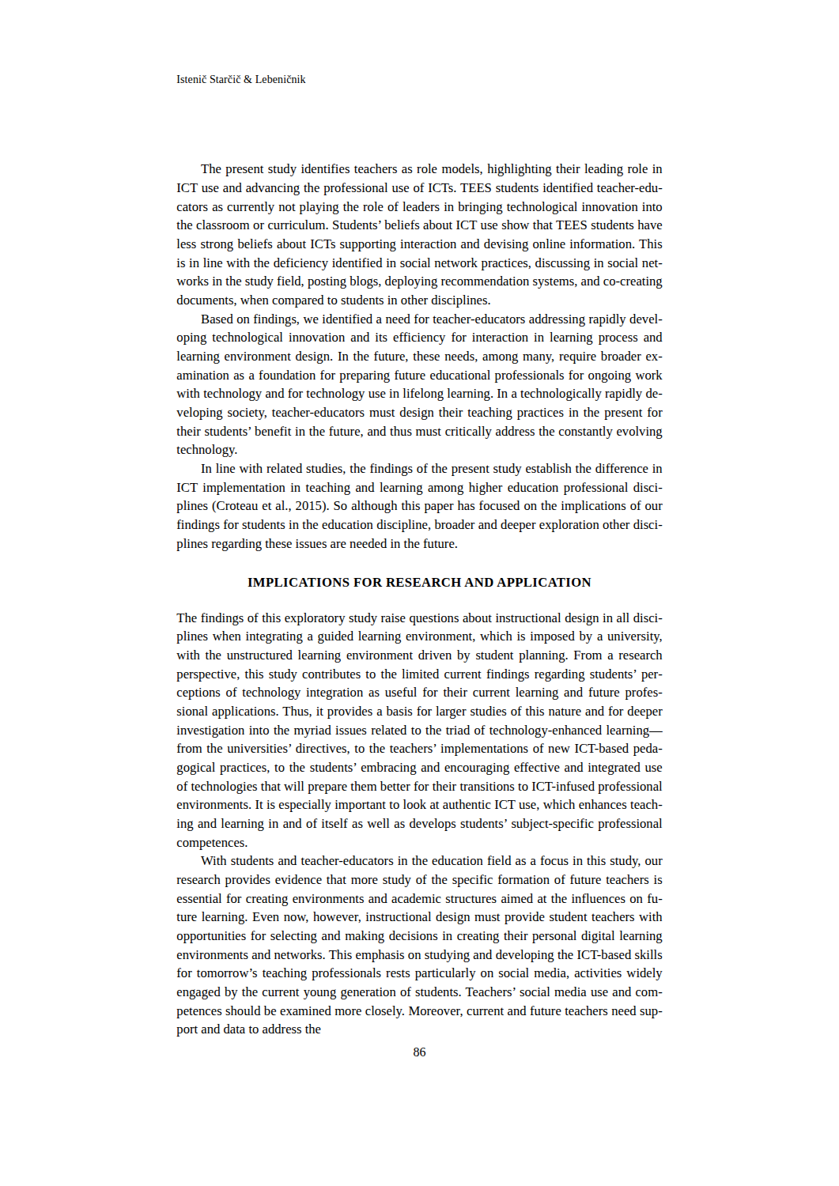Istenič Starčič & Lebeničnik
The present study identifies teachers as role models, highlighting their leading role in ICT use and advancing the professional use of ICTs. TEES students identified teacher-educators as currently not playing the role of leaders in bringing technological innovation into the classroom or curriculum. Students’ beliefs about ICT use show that TEES students have less strong beliefs about ICTs supporting interaction and devising online information. This is in line with the deficiency identified in social network practices, discussing in social networks in the study field, posting blogs, deploying recommendation systems, and co-creating documents, when compared to students in other disciplines.
Based on findings, we identified a need for teacher-educators addressing rapidly developing technological innovation and its efficiency for interaction in learning process and learning environment design. In the future, these needs, among many, require broader examination as a foundation for preparing future educational professionals for ongoing work with technology and for technology use in lifelong learning. In a technologically rapidly developing society, teacher-educators must design their teaching practices in the present for their students’ benefit in the future, and thus must critically address the constantly evolving technology.
In line with related studies, the findings of the present study establish the difference in ICT implementation in teaching and learning among higher education professional disciplines (Croteau et al., 2015). So although this paper has focused on the implications of our findings for students in the education discipline, broader and deeper exploration other disciplines regarding these issues are needed in the future.
Implications for Research and Application
The findings of this exploratory study raise questions about instructional design in all disciplines when integrating a guided learning environment, which is imposed by a university, with the unstructured learning environment driven by student planning. From a research perspective, this study contributes to the limited current findings regarding students’ perceptions of technology integration as useful for their current learning and future professional applications. Thus, it provides a basis for larger studies of this nature and for deeper investigation into the myriad issues related to the triad of technology-enhanced learning—from the universities’ directives, to the teachers’ implementations of new ICT-based pedagogical practices, to the students’ embracing and encouraging effective and integrated use of technologies that will prepare them better for their transitions to ICT-infused professional environments. It is especially important to look at authentic ICT use, which enhances teaching and learning in and of itself as well as develops students’ subject-specific professional competences.
With students and teacher-educators in the education field as a focus in this study, our research provides evidence that more study of the specific formation of future teachers is essential for creating environments and academic structures aimed at the influences on future learning. Even now, however, instructional design must provide student teachers with opportunities for selecting and making decisions in creating their personal digital learning environments and networks. This emphasis on studying and developing the ICT-based skills for tomorrow’s teaching professionals rests particularly on social media, activities widely engaged by the current young generation of students. Teachers’ social media use and competences should be examined more closely. Moreover, current and future teachers need support and data to address the
86